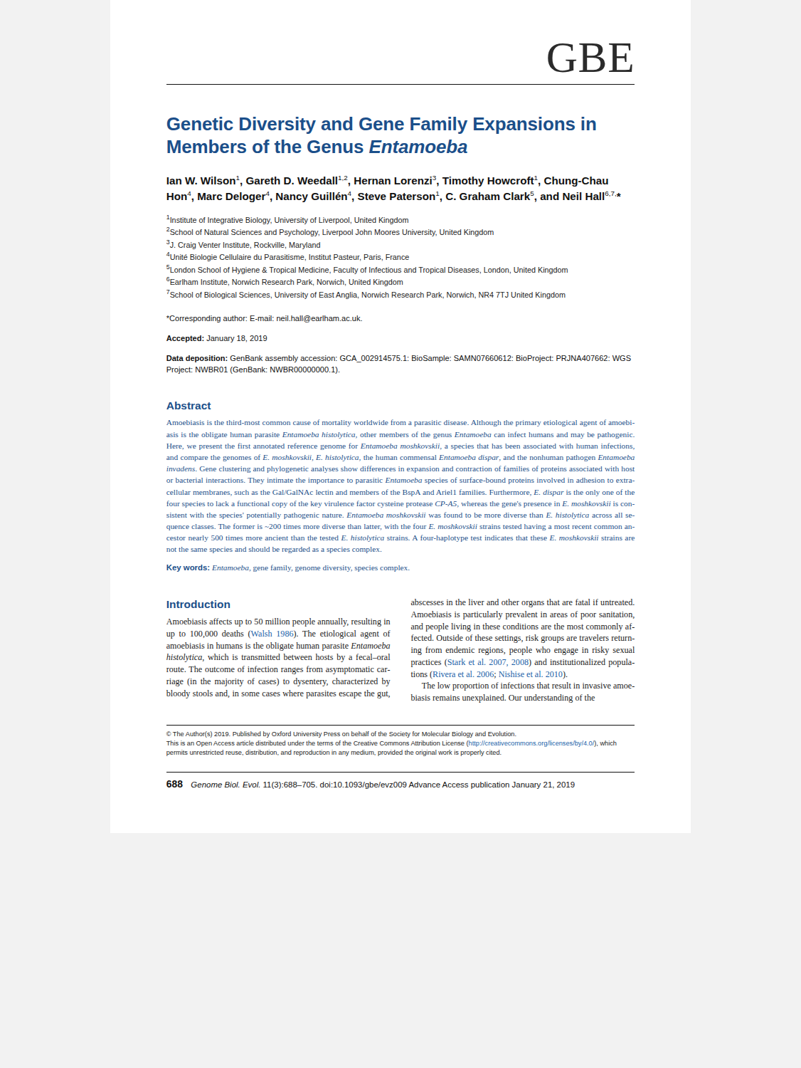GBE
Genetic Diversity and Gene Family Expansions in Members of the Genus Entamoeba
Ian W. Wilson1, Gareth D. Weedall1,2, Hernan Lorenzi3, Timothy Howcroft1, Chung-Chau Hon4, Marc Deloger4, Nancy Guillén4, Steve Paterson1, C. Graham Clark5, and Neil Hall6,7,*
1Institute of Integrative Biology, University of Liverpool, United Kingdom
2School of Natural Sciences and Psychology, Liverpool John Moores University, United Kingdom
3J. Craig Venter Institute, Rockville, Maryland
4Unité Biologie Cellulaire du Parasitisme, Institut Pasteur, Paris, France
5London School of Hygiene & Tropical Medicine, Faculty of Infectious and Tropical Diseases, London, United Kingdom
6Earlham Institute, Norwich Research Park, Norwich, United Kingdom
7School of Biological Sciences, University of East Anglia, Norwich Research Park, Norwich, NR4 7TJ United Kingdom
*Corresponding author: E-mail: neil.hall@earlham.ac.uk.
Accepted: January 18, 2019
Data deposition: GenBank assembly accession: GCA_002914575.1: BioSample: SAMN07660612: BioProject: PRJNA407662: WGS Project: NWBR01 (GenBank: NWBR00000000.1).
Abstract
Amoebiasis is the third-most common cause of mortality worldwide from a parasitic disease. Although the primary etiological agent of amoebiasis is the obligate human parasite Entamoeba histolytica, other members of the genus Entamoeba can infect humans and may be pathogenic. Here, we present the first annotated reference genome for Entamoeba moshkovskii, a species that has been associated with human infections, and compare the genomes of E. moshkovskii, E. histolytica, the human commensal Entamoeba dispar, and the nonhuman pathogen Entamoeba invadens. Gene clustering and phylogenetic analyses show differences in expansion and contraction of families of proteins associated with host or bacterial interactions. They intimate the importance to parasitic Entamoeba species of surface-bound proteins involved in adhesion to extracellular membranes, such as the Gal/GalNAc lectin and members of the BspA and Ariel1 families. Furthermore, E. dispar is the only one of the four species to lack a functional copy of the key virulence factor cysteine protease CP-A5, whereas the gene's presence in E. moshkovskii is consistent with the species' potentially pathogenic nature. Entamoeba moshkovskii was found to be more diverse than E. histolytica across all sequence classes. The former is ~200 times more diverse than latter, with the four E. moshkovskii strains tested having a most recent common ancestor nearly 500 times more ancient than the tested E. histolytica strains. A four-haplotype test indicates that these E. moshkovskii strains are not the same species and should be regarded as a species complex.
Key words: Entamoeba, gene family, genome diversity, species complex.
Introduction
Amoebiasis affects up to 50 million people annually, resulting in up to 100,000 deaths (Walsh 1986). The etiological agent of amoebiasis in humans is the obligate human parasite Entamoeba histolytica, which is transmitted between hosts by a fecal–oral route. The outcome of infection ranges from asymptomatic carriage (in the majority of cases) to dysentery, characterized by bloody stools and, in some cases where parasites escape the gut, abscesses in the liver and other organs that are fatal if untreated. Amoebiasis is particularly prevalent in areas of poor sanitation, and people living in these conditions are the most commonly affected. Outside of these settings, risk groups are travelers returning from endemic regions, people who engage in risky sexual practices (Stark et al. 2007, 2008) and institutionalized populations (Rivera et al. 2006; Nishise et al. 2010).
The low proportion of infections that result in invasive amoebiasis remains unexplained. Our understanding of the
© The Author(s) 2019. Published by Oxford University Press on behalf of the Society for Molecular Biology and Evolution.
This is an Open Access article distributed under the terms of the Creative Commons Attribution License (http://creativecommons.org/licenses/by/4.0/), which permits unrestricted reuse, distribution, and reproduction in any medium, provided the original work is properly cited.
688 Genome Biol. Evol. 11(3):688–705. doi:10.1093/gbe/evz009 Advance Access publication January 21, 2019